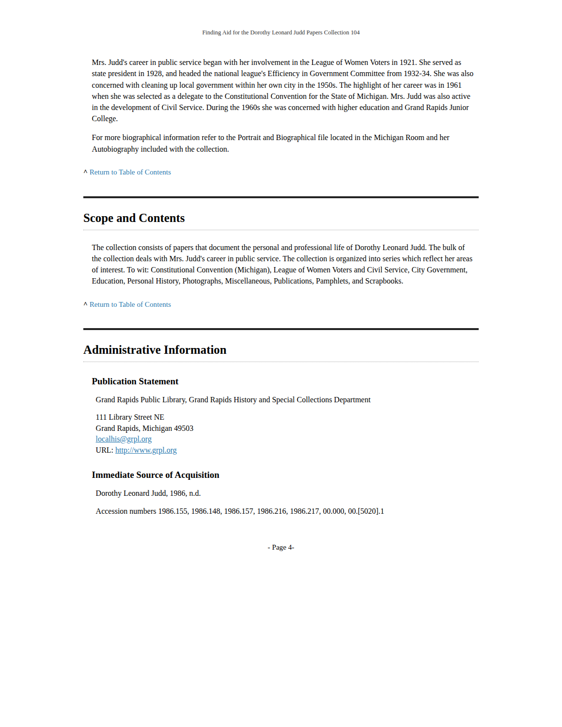Finding Aid for the Dorothy Leonard Judd Papers Collection 104
Mrs. Judd's career in public service began with her involvement in the League of Women Voters in 1921. She served as state president in 1928, and headed the national league's Efficiency in Government Committee from 1932-34. She was also concerned with cleaning up local government within her own city in the 1950s. The highlight of her career was in 1961 when she was selected as a delegate to the Constitutional Convention for the State of Michigan. Mrs. Judd was also active in the development of Civil Service. During the 1960s she was concerned with higher education and Grand Rapids Junior College.
For more biographical information refer to the Portrait and Biographical file located in the Michigan Room and her Autobiography included with the collection.
^ Return to Table of Contents
Scope and Contents
The collection consists of papers that document the personal and professional life of Dorothy Leonard Judd. The bulk of the collection deals with Mrs. Judd's career in public service. The collection is organized into series which reflect her areas of interest. To wit: Constitutional Convention (Michigan), League of Women Voters and Civil Service, City Government, Education, Personal History, Photographs, Miscellaneous, Publications, Pamphlets, and Scrapbooks.
^ Return to Table of Contents
Administrative Information
Publication Statement
Grand Rapids Public Library, Grand Rapids History and Special Collections Department
111 Library Street NE
Grand Rapids, Michigan 49503
localhis@grpl.org
URL: http://www.grpl.org
Immediate Source of Acquisition
Dorothy Leonard Judd, 1986, n.d.
Accession numbers 1986.155, 1986.148, 1986.157, 1986.216, 1986.217, 00.000, 00.[5020].1
- Page 4-